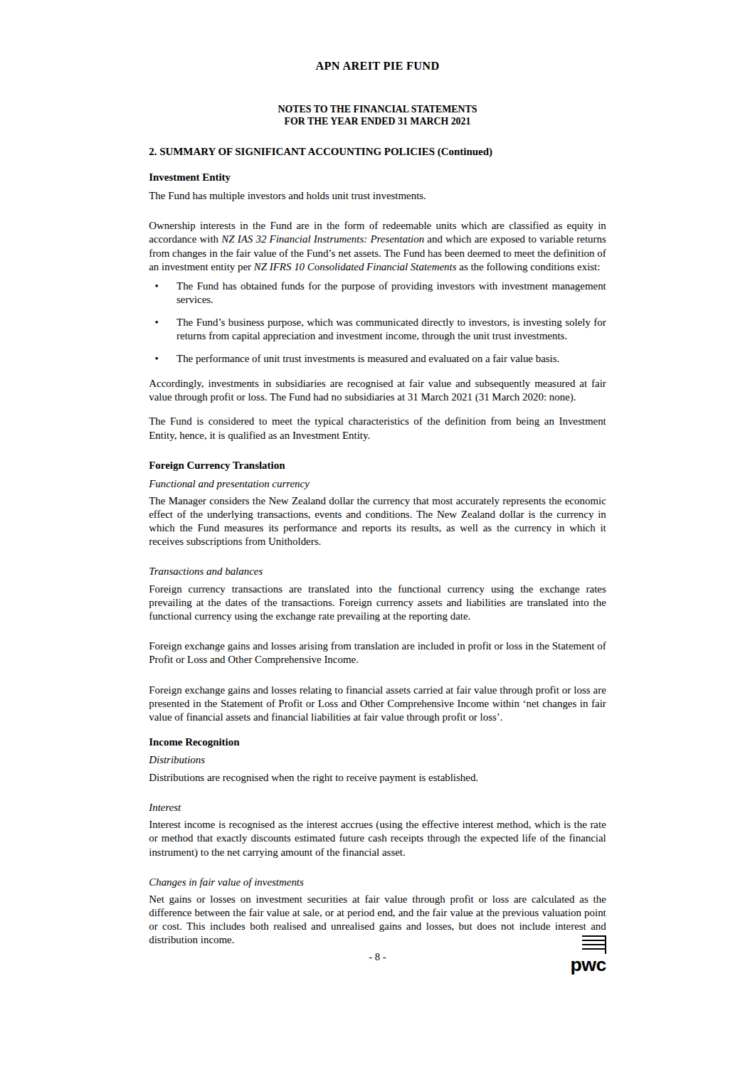APN AREIT PIE FUND
NOTES TO THE FINANCIAL STATEMENTS
FOR THE YEAR ENDED 31 MARCH 2021
2. SUMMARY OF SIGNIFICANT ACCOUNTING POLICIES (Continued)
Investment Entity
The Fund has multiple investors and holds unit trust investments.
Ownership interests in the Fund are in the form of redeemable units which are classified as equity in accordance with NZ IAS 32 Financial Instruments: Presentation and which are exposed to variable returns from changes in the fair value of the Fund’s net assets. The Fund has been deemed to meet the definition of an investment entity per NZ IFRS 10 Consolidated Financial Statements as the following conditions exist:
The Fund has obtained funds for the purpose of providing investors with investment management services.
The Fund’s business purpose, which was communicated directly to investors, is investing solely for returns from capital appreciation and investment income, through the unit trust investments.
The performance of unit trust investments is measured and evaluated on a fair value basis.
Accordingly, investments in subsidiaries are recognised at fair value and subsequently measured at fair value through profit or loss. The Fund had no subsidiaries at 31 March 2021 (31 March 2020: none).
The Fund is considered to meet the typical characteristics of the definition from being an Investment Entity, hence, it is qualified as an Investment Entity.
Foreign Currency Translation
Functional and presentation currency
The Manager considers the New Zealand dollar the currency that most accurately represents the economic effect of the underlying transactions, events and conditions. The New Zealand dollar is the currency in which the Fund measures its performance and reports its results, as well as the currency in which it receives subscriptions from Unitholders.
Transactions and balances
Foreign currency transactions are translated into the functional currency using the exchange rates prevailing at the dates of the transactions. Foreign currency assets and liabilities are translated into the functional currency using the exchange rate prevailing at the reporting date.
Foreign exchange gains and losses arising from translation are included in profit or loss in the Statement of Profit or Loss and Other Comprehensive Income.
Foreign exchange gains and losses relating to financial assets carried at fair value through profit or loss are presented in the Statement of Profit or Loss and Other Comprehensive Income within ‘net changes in fair value of financial assets and financial liabilities at fair value through profit or loss’.
Income Recognition
Distributions
Distributions are recognised when the right to receive payment is established.
Interest
Interest income is recognised as the interest accrues (using the effective interest method, which is the rate or method that exactly discounts estimated future cash receipts through the expected life of the financial instrument) to the net carrying amount of the financial asset.
Changes in fair value of investments
Net gains or losses on investment securities at fair value through profit or loss are calculated as the difference between the fair value at sale, or at period end, and the fair value at the previous valuation point or cost. This includes both realised and unrealised gains and losses, but does not include interest and distribution income.
pwc
- 8 -